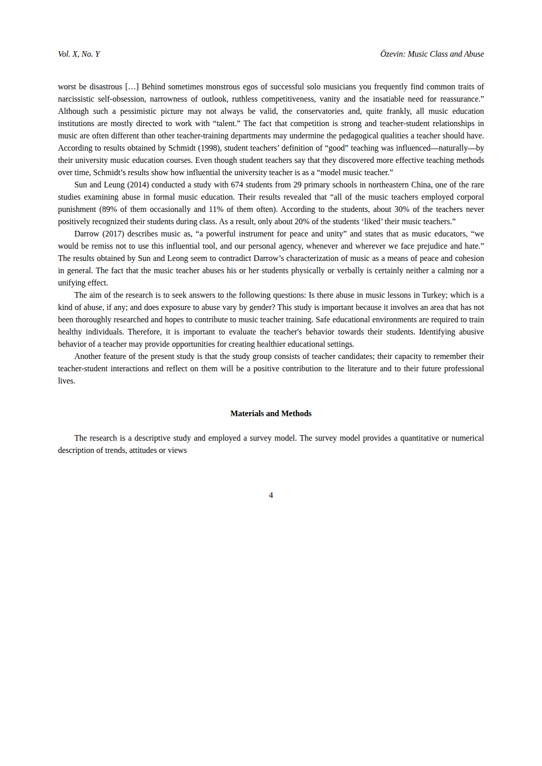Vol. X, No. Y Özevin: Music Class and Abuse
worst be disastrous […] Behind sometimes monstrous egos of successful solo musicians you frequently find common traits of narcissistic self-obsession, narrowness of outlook, ruthless competitiveness, vanity and the insatiable need for reassurance.” Although such a pessimistic picture may not always be valid, the conservatories and, quite frankly, all music education institutions are mostly directed to work with “talent.” The fact that competition is strong and teacher-student relationships in music are often different than other teacher-training departments may undermine the pedagogical qualities a teacher should have. According to results obtained by Schmidt (1998), student teachers’ definition of “good” teaching was influenced—naturally—by their university music education courses. Even though student teachers say that they discovered more effective teaching methods over time, Schmidt’s results show how influential the university teacher is as a “model music teacher.”
Sun and Leung (2014) conducted a study with 674 students from 29 primary schools in northeastern China, one of the rare studies examining abuse in formal music education. Their results revealed that “all of the music teachers employed corporal punishment (89% of them occasionally and 11% of them often). According to the students, about 30% of the teachers never positively recognized their students during class. As a result, only about 20% of the students ‘liked’ their music teachers.”
Darrow (2017) describes music as, “a powerful instrument for peace and unity” and states that as music educators, “we would be remiss not to use this influential tool, and our personal agency, whenever and wherever we face prejudice and hate.” The results obtained by Sun and Leong seem to contradict Darrow’s characterization of music as a means of peace and cohesion in general. The fact that the music teacher abuses his or her students physically or verbally is certainly neither a calming nor a unifying effect.
The aim of the research is to seek answers to the following questions: Is there abuse in music lessons in Turkey; which is a kind of abuse, if any; and does exposure to abuse vary by gender? This study is important because it involves an area that has not been thoroughly researched and hopes to contribute to music teacher training. Safe educational environments are required to train healthy individuals. Therefore, it is important to evaluate the teacher's behavior towards their students. Identifying abusive behavior of a teacher may provide opportunities for creating healthier educational settings.
Another feature of the present study is that the study group consists of teacher candidates; their capacity to remember their teacher-student interactions and reflect on them will be a positive contribution to the literature and to their future professional lives.
Materials and Methods
The research is a descriptive study and employed a survey model. The survey model provides a quantitative or numerical description of trends, attitudes or views
4